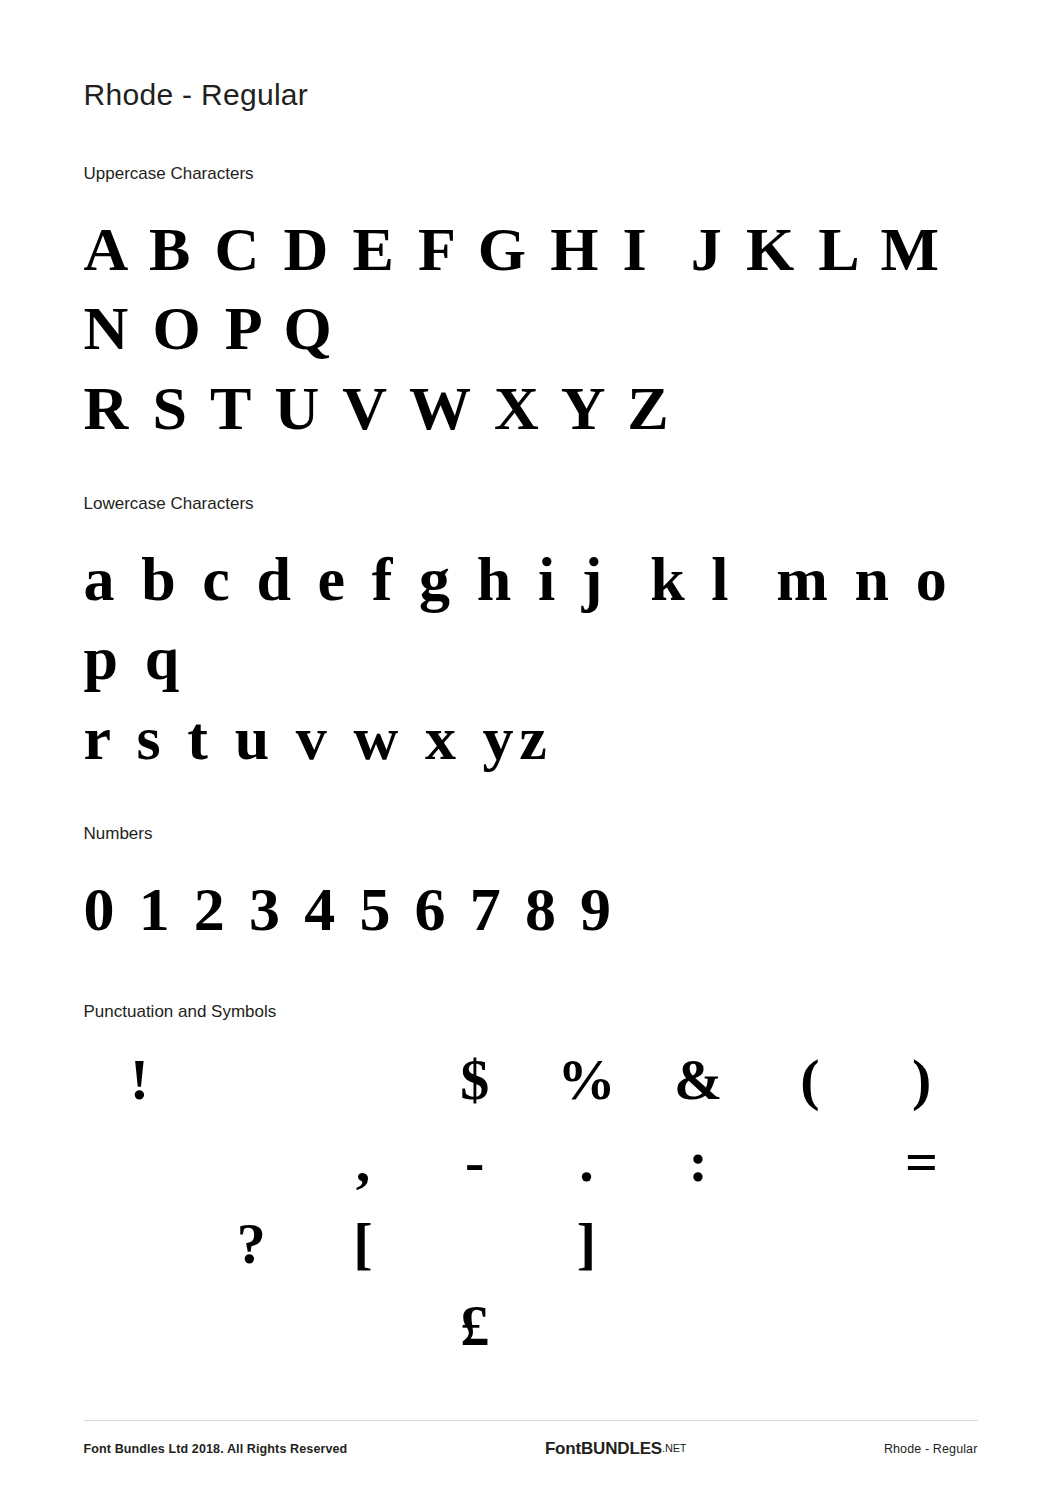Rhode - Regular
Uppercase Characters
A B C D E F G H I J K L M N O P Q
R S T U V W X Y Z
Lowercase Characters
a b c d e f g h i j k l m n o p q
r s t u v w x yz
Numbers
0 1 2 3 4 5 6 7 8 9
Punctuation and Symbols
! $%&() ,-.: = ?[ ] £
Font Bundles Ltd 2018. All Rights Reserved
FontBUNDLES.NET
Rhode - Regular